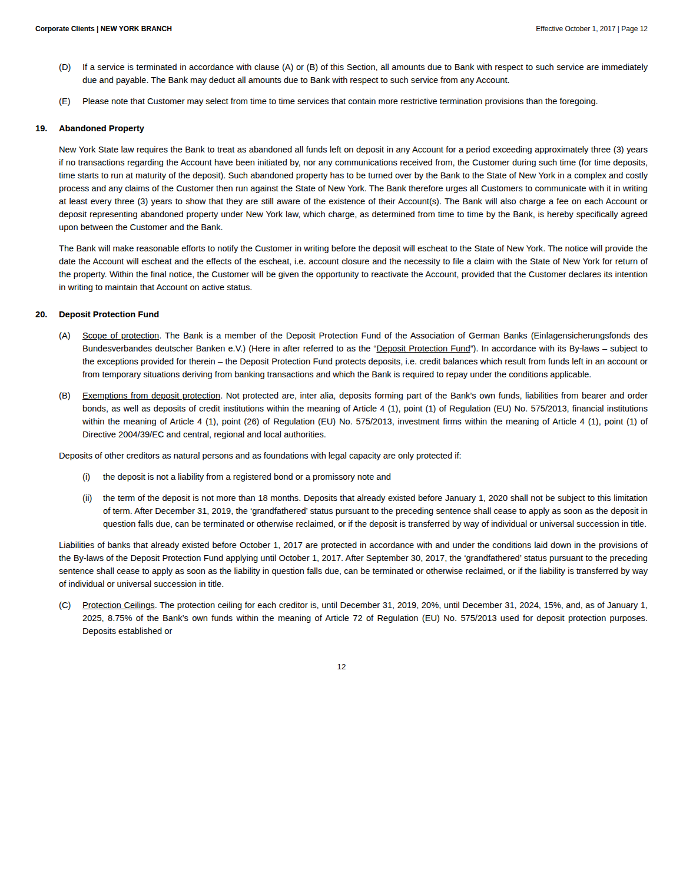Corporate Clients | NEW YORK BRANCH
Effective October 1, 2017 | Page 12
(D)
If a service is terminated in accordance with clause (A) or (B) of this Section, all amounts due to Bank with respect to such service are immediately due and payable. The Bank may deduct all amounts due to Bank with respect to such service from any Account.
(E)
Please note that Customer may select from time to time services that contain more restrictive termination provisions than the foregoing.
19.
Abandoned Property
New York State law requires the Bank to treat as abandoned all funds left on deposit in any Account for a period exceeding approximately three (3) years if no transactions regarding the Account have been initiated by, nor any communications received from, the Customer during such time (for time deposits, time starts to run at maturity of the deposit). Such abandoned property has to be turned over by the Bank to the State of New York in a complex and costly process and any claims of the Customer then run against the State of New York. The Bank therefore urges all Customers to communicate with it in writing at least every three (3) years to show that they are still aware of the existence of their Account(s). The Bank will also charge a fee on each Account or deposit representing abandoned property under New York law, which charge, as determined from time to time by the Bank, is hereby specifically agreed upon between the Customer and the Bank.
The Bank will make reasonable efforts to notify the Customer in writing before the deposit will escheat to the State of New York. The notice will provide the date the Account will escheat and the effects of the escheat, i.e. account closure and the necessity to file a claim with the State of New York for return of the property. Within the final notice, the Customer will be given the opportunity to reactivate the Account, provided that the Customer declares its intention in writing to maintain that Account on active status.
20.
Deposit Protection Fund
(A)
Scope of protection. The Bank is a member of the Deposit Protection Fund of the Association of German Banks (Einlagensicherungsfonds des Bundesverbandes deutscher Banken e.V.) (Here in after referred to as the “Deposit Protection Fund”). In accordance with its By-laws – subject to the exceptions provided for therein – the Deposit Protection Fund protects deposits, i.e. credit balances which result from funds left in an account or from temporary situations deriving from banking transactions and which the Bank is required to repay under the conditions applicable.
(B)
Exemptions from deposit protection. Not protected are, inter alia, deposits forming part of the Bank’s own funds, liabilities from bearer and order bonds, as well as deposits of credit institutions within the meaning of Article 4 (1), point (1) of Regulation (EU) No. 575/2013, financial institutions within the meaning of Article 4 (1), point (26) of Regulation (EU) No. 575/2013, investment firms within the meaning of Article 4 (1), point (1) of Directive 2004/39/EC and central, regional and local authorities.
Deposits of other creditors as natural persons and as foundations with legal capacity are only protected if:
(i)
the deposit is not a liability from a registered bond or a promissory note and
(ii)
the term of the deposit is not more than 18 months. Deposits that already existed before January 1, 2020 shall not be subject to this limitation of term. After December 31, 2019, the ‘grandfathered’ status pursuant to the preceding sentence shall cease to apply as soon as the deposit in question falls due, can be terminated or otherwise reclaimed, or if the deposit is transferred by way of individual or universal succession in title.
Liabilities of banks that already existed before October 1, 2017 are protected in accordance with and under the conditions laid down in the provisions of the By-laws of the Deposit Protection Fund applying until October 1, 2017. After September 30, 2017, the ‘grandfathered’ status pursuant to the preceding sentence shall cease to apply as soon as the liability in question falls due, can be terminated or otherwise reclaimed, or if the liability is transferred by way of individual or universal succession in title.
(C)
Protection Ceilings. The protection ceiling for each creditor is, until December 31, 2019, 20%, until December 31, 2024, 15%, and, as of January 1, 2025, 8.75% of the Bank’s own funds within the meaning of Article 72 of Regulation (EU) No. 575/2013 used for deposit protection purposes. Deposits established or
12